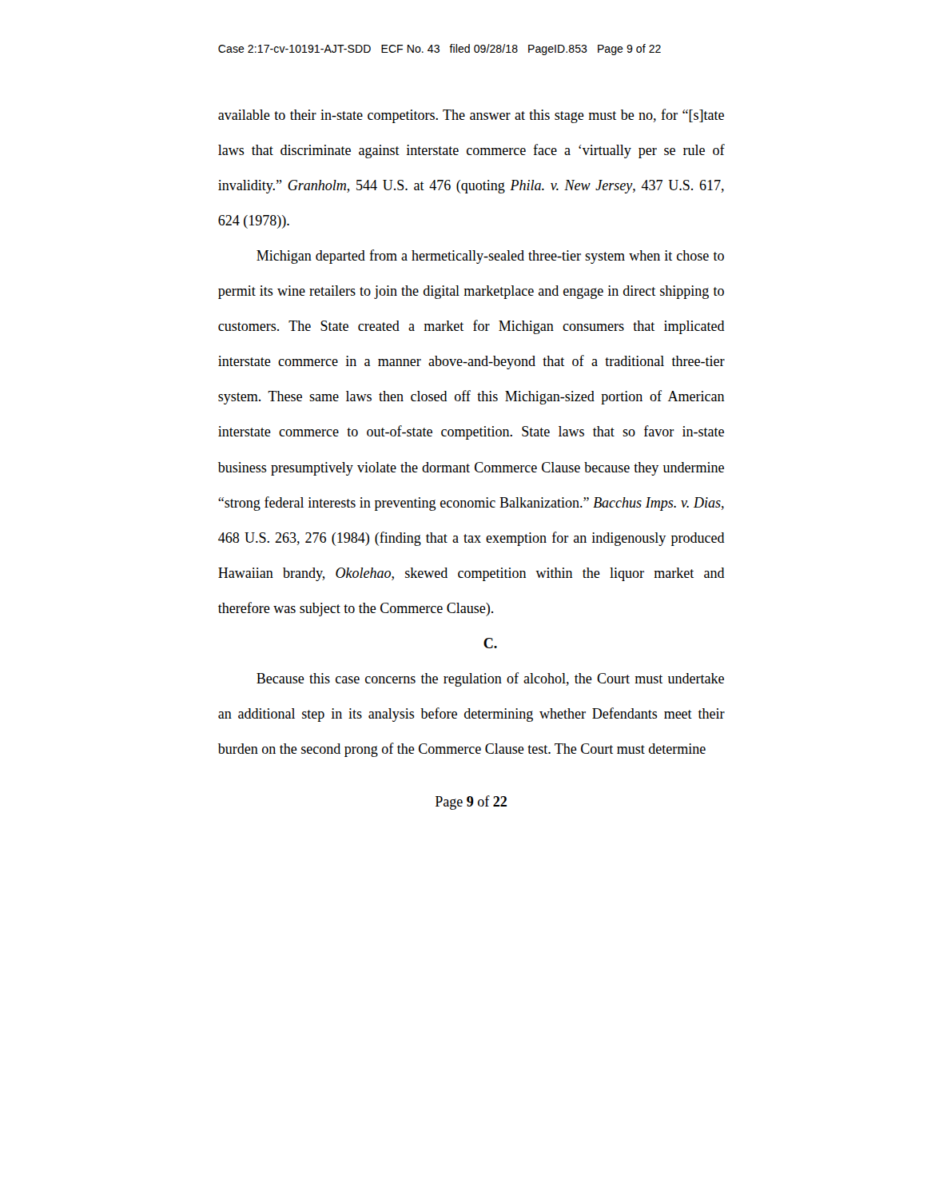Case 2:17-cv-10191-AJT-SDD ECF No. 43 filed 09/28/18 PageID.853 Page 9 of 22
available to their in-state competitors. The answer at this stage must be no, for “[s]tate laws that discriminate against interstate commerce face a ‘virtually per se rule of invalidity.” Granholm, 544 U.S. at 476 (quoting Phila. v. New Jersey, 437 U.S. 617, 624 (1978)).
Michigan departed from a hermetically-sealed three-tier system when it chose to permit its wine retailers to join the digital marketplace and engage in direct shipping to customers. The State created a market for Michigan consumers that implicated interstate commerce in a manner above-and-beyond that of a traditional three-tier system. These same laws then closed off this Michigan-sized portion of American interstate commerce to out-of-state competition. State laws that so favor in-state business presumptively violate the dormant Commerce Clause because they undermine “strong federal interests in preventing economic Balkanization.” Bacchus Imps. v. Dias, 468 U.S. 263, 276 (1984) (finding that a tax exemption for an indigenously produced Hawaiian brandy, Okolehao, skewed competition within the liquor market and therefore was subject to the Commerce Clause).
C.
Because this case concerns the regulation of alcohol, the Court must undertake an additional step in its analysis before determining whether Defendants meet their burden on the second prong of the Commerce Clause test. The Court must determine
Page 9 of 22